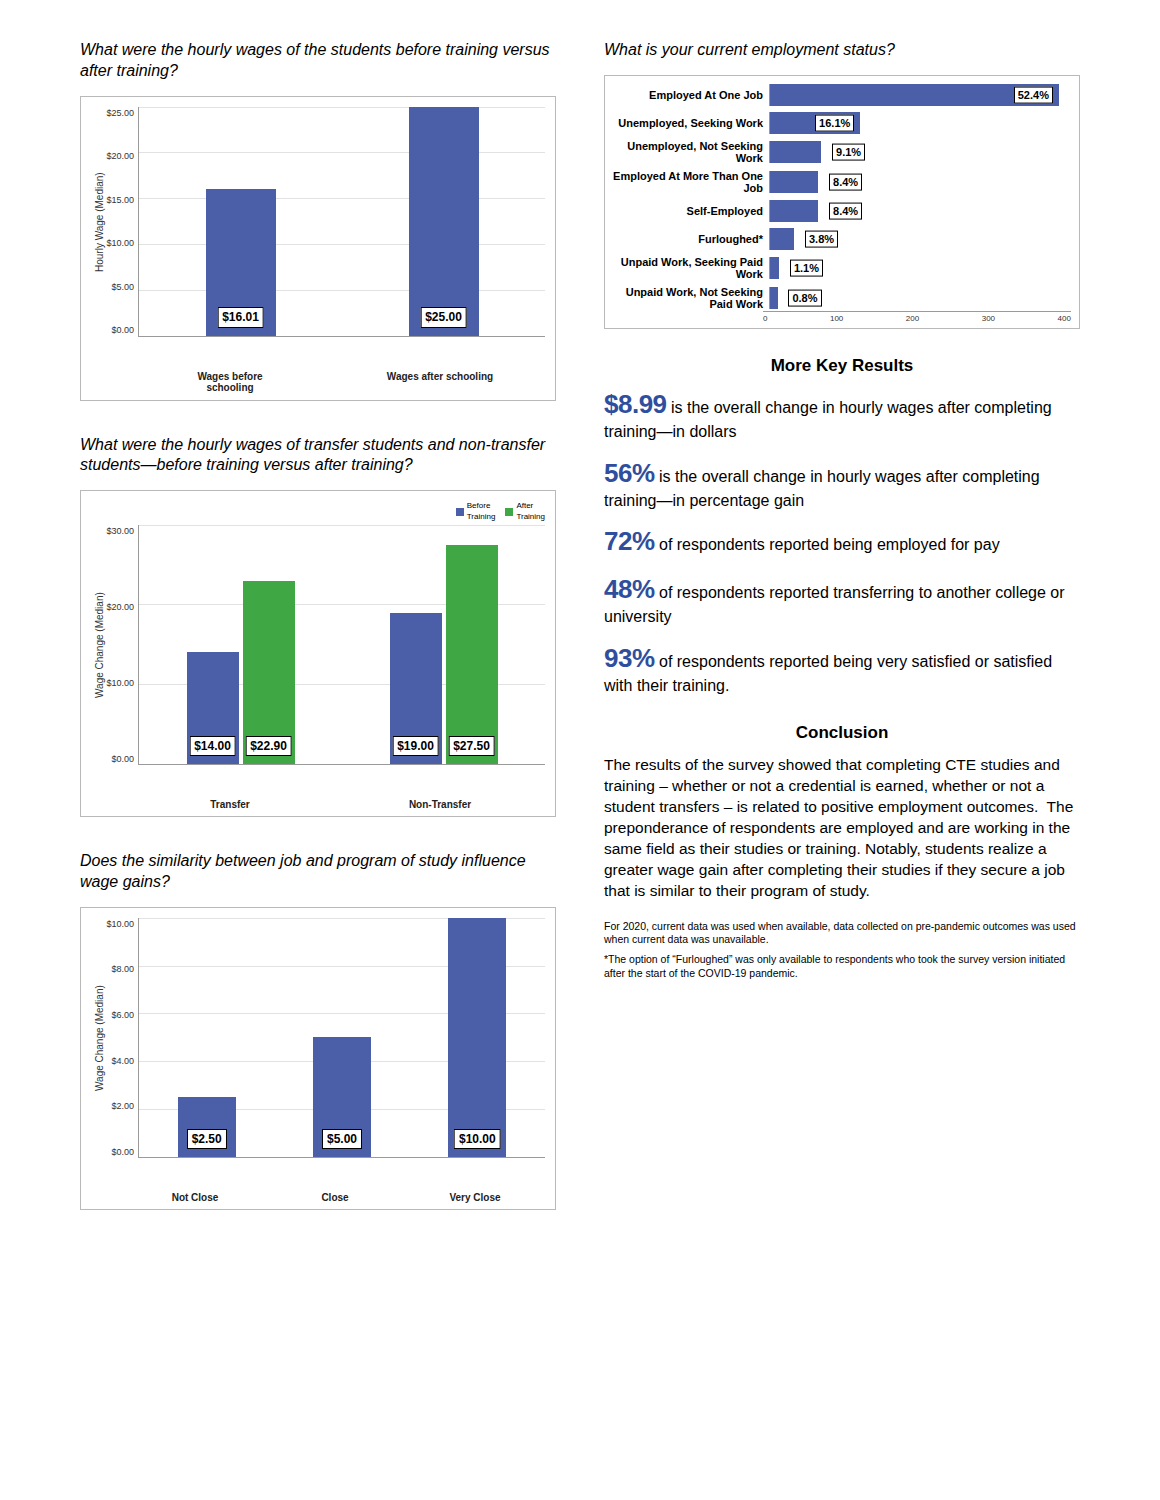What were the hourly wages of the students before training versus after training?
Hourly Wage (Median)
$25.00 $20.00 $15.00 $10.00 $5.00 $0.00
$16.01
$25.00
Wages before
schooling Wages after schooling
What were the hourly wages of transfer students and non-transfer students—before training versus after training?
Before
Training
After
Training
Wage Change (Median)
$30.00 $20.00 $10.00 $0.00
$14.00
$22.90
$19.00
$27.50
Transfer Non-Transfer
Does the similarity between job and program of study influence wage gains?
Wage Change (Median)
$10.00 $8.00 $6.00 $4.00 $2.00 $0.00
$2.50
$5.00
$10.00
Not Close Close Very Close
What is your current employment status?
Employed At One Job
52.4%
Unemployed, Seeking Work
16.1%
Unemployed, Not Seeking Work
9.1%
Employed At More Than One Job
8.4%
Self-Employed
8.4%
Furloughed*
3.8%
Unpaid Work, Seeking Paid Work
1.1%
Unpaid Work, Not Seeking Paid Work
0.8%
0 100 200 300 400
More Key Results
$8.99 is the overall change in hourly wages after completing training—in dollars
56% is the overall change in hourly wages after completing training—in percentage gain
72% of respondents reported being employed for pay
48% of respondents reported transferring to another college or university
93% of respondents reported being very satisfied or satisfied with their training.
Conclusion
The results of the survey showed that completing CTE studies and training – whether or not a credential is earned, whether or not a student transfers – is related to positive employment outcomes. The preponderance of respondents are employed and are working in the same field as their studies or training. Notably, students realize a greater wage gain after completing their studies if they secure a job that is similar to their program of study.
For 2020, current data was used when available, data collected on pre-pandemic outcomes was used when current data was unavailable.
*The option of “Furloughed” was only available to respondents who took the survey version initiated after the start of the COVID-19 pandemic.